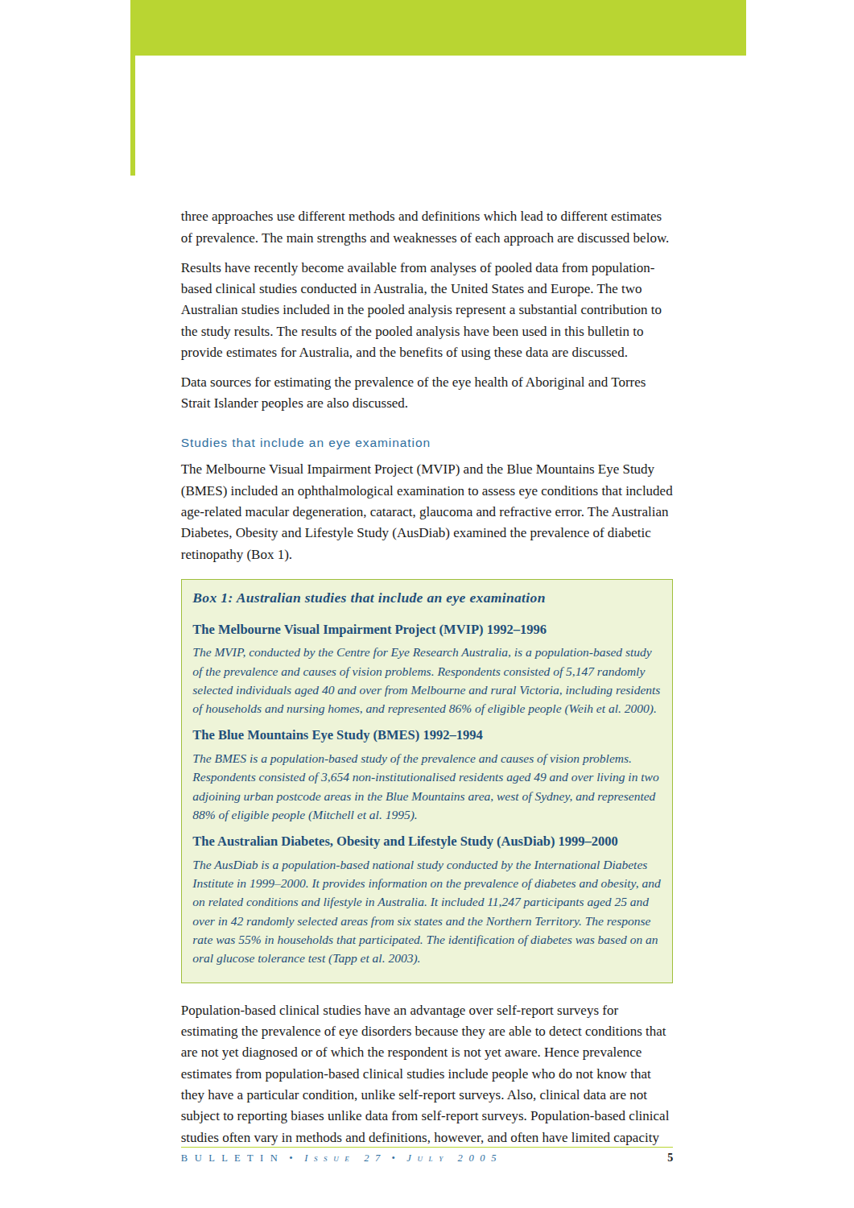three approaches use different methods and definitions which lead to different estimates of prevalence. The main strengths and weaknesses of each approach are discussed below.
Results have recently become available from analyses of pooled data from population-based clinical studies conducted in Australia, the United States and Europe. The two Australian studies included in the pooled analysis represent a substantial contribution to the study results. The results of the pooled analysis have been used in this bulletin to provide estimates for Australia, and the benefits of using these data are discussed.
Data sources for estimating the prevalence of the eye health of Aboriginal and Torres Strait Islander peoples are also discussed.
Studies that include an eye examination
The Melbourne Visual Impairment Project (MVIP) and the Blue Mountains Eye Study (BMES) included an ophthalmological examination to assess eye conditions that included age-related macular degeneration, cataract, glaucoma and refractive error. The Australian Diabetes, Obesity and Lifestyle Study (AusDiab) examined the prevalence of diabetic retinopathy (Box 1).
Box 1: Australian studies that include an eye examination
The Melbourne Visual Impairment Project (MVIP) 1992–1996
The MVIP, conducted by the Centre for Eye Research Australia, is a population-based study of the prevalence and causes of vision problems. Respondents consisted of 5,147 randomly selected individuals aged 40 and over from Melbourne and rural Victoria, including residents of households and nursing homes, and represented 86% of eligible people (Weih et al. 2000).
The Blue Mountains Eye Study (BMES) 1992–1994
The BMES is a population-based study of the prevalence and causes of vision problems. Respondents consisted of 3,654 non-institutionalised residents aged 49 and over living in two adjoining urban postcode areas in the Blue Mountains area, west of Sydney, and represented 88% of eligible people (Mitchell et al. 1995).
The Australian Diabetes, Obesity and Lifestyle Study (AusDiab) 1999–2000
The AusDiab is a population-based national study conducted by the International Diabetes Institute in 1999–2000. It provides information on the prevalence of diabetes and obesity, and on related conditions and lifestyle in Australia. It included 11,247 participants aged 25 and over in 42 randomly selected areas from six states and the Northern Territory. The response rate was 55% in households that participated. The identification of diabetes was based on an oral glucose tolerance test (Tapp et al. 2003).
Population-based clinical studies have an advantage over self-report surveys for estimating the prevalence of eye disorders because they are able to detect conditions that are not yet diagnosed or of which the respondent is not yet aware. Hence prevalence estimates from population-based clinical studies include people who do not know that they have a particular condition, unlike self-report surveys. Also, clinical data are not subject to reporting biases unlike data from self-report surveys. Population-based clinical studies often vary in methods and definitions, however, and often have limited capacity
B U L L E T I N • I s s u e 2 7 • J u l y 2 0 0 5
5